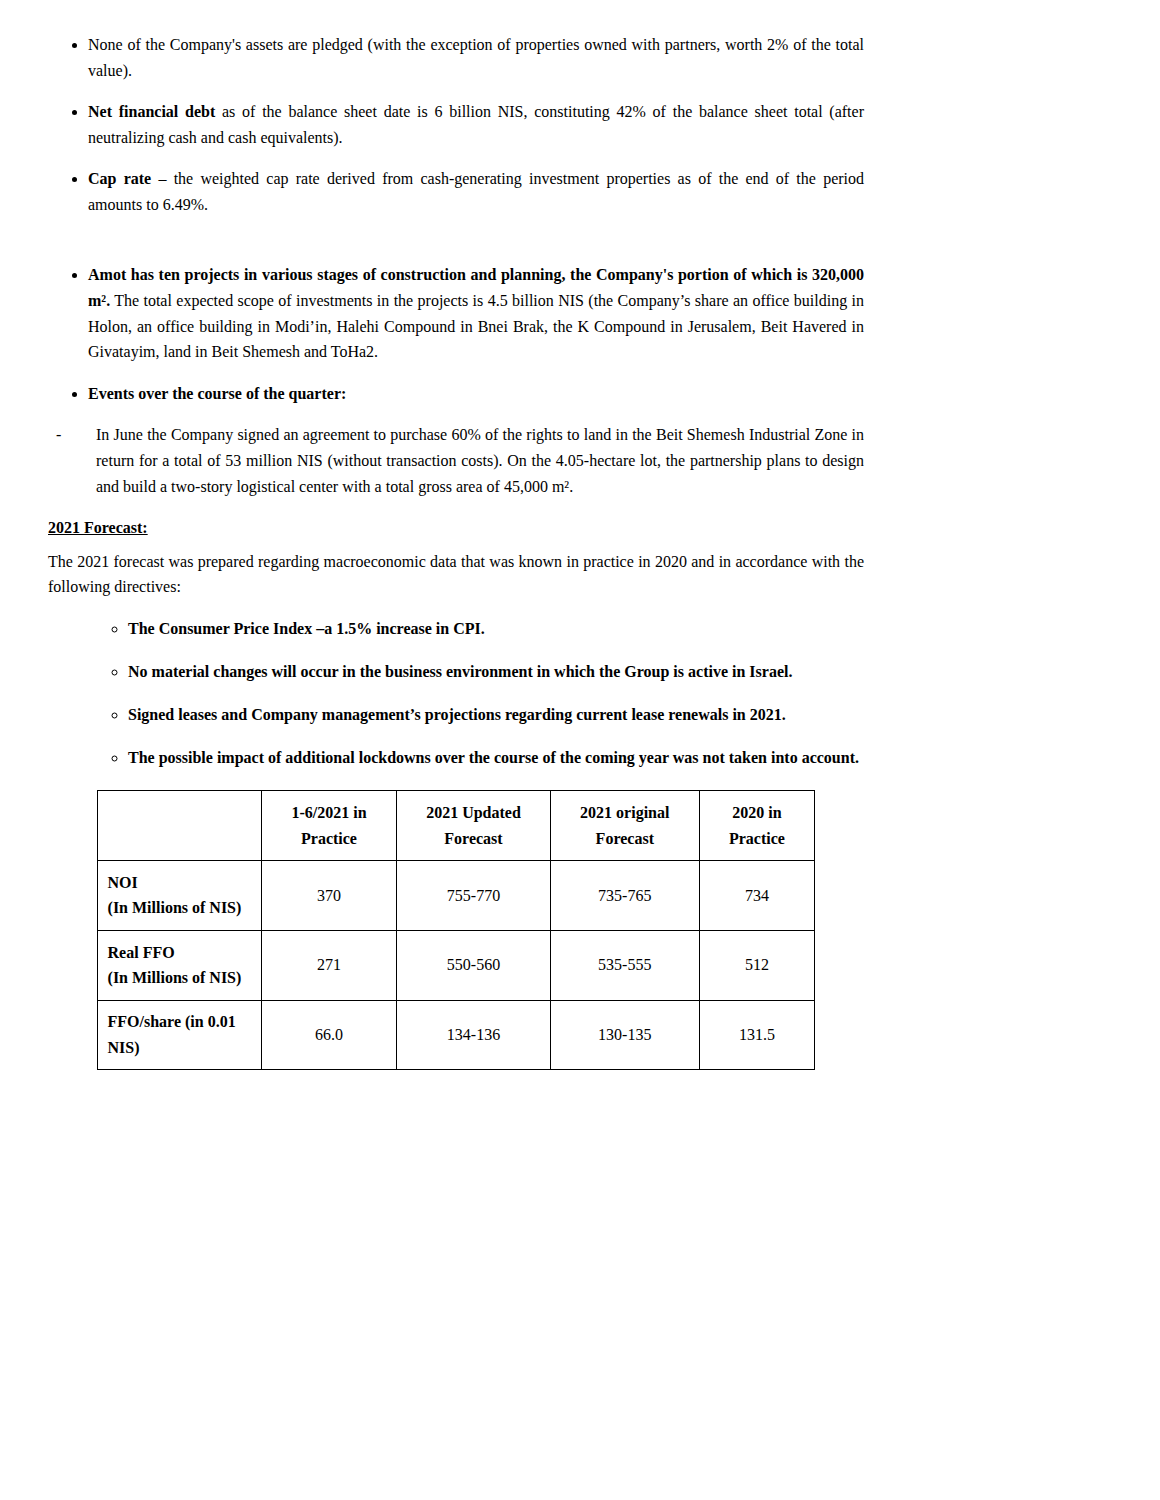None of the Company's assets are pledged (with the exception of properties owned with partners, worth 2% of the total value).
Net financial debt as of the balance sheet date is 6 billion NIS, constituting 42% of the balance sheet total (after neutralizing cash and cash equivalents).
Cap rate – the weighted cap rate derived from cash-generating investment properties as of the end of the period amounts to 6.49%.
Amot has ten projects in various stages of construction and planning, the Company's portion of which is 320,000 m². The total expected scope of investments in the projects is 4.5 billion NIS (the Company’s share an office building in Holon, an office building in Modi’in, Halehi Compound in Bnei Brak, the K Compound in Jerusalem, Beit Havered in Givatayim, land in Beit Shemesh and ToHa2.
Events over the course of the quarter:
-
In June the Company signed an agreement to purchase 60% of the rights to land in the Beit Shemesh Industrial Zone in return for a total of 53 million NIS (without transaction costs). On the 4.05-hectare lot, the partnership plans to design and build a two-story logistical center with a total gross area of 45,000 m².
2021 Forecast:
The 2021 forecast was prepared regarding macroeconomic data that was known in practice in 2020 and in accordance with the following directives:
The Consumer Price Index –a 1.5% increase in CPI.
No material changes will occur in the business environment in which the Group is active in Israel.
Signed leases and Company management’s projections regarding current lease renewals in 2021.
The possible impact of additional lockdowns over the course of the coming year was not taken into account.
| | 1-6/2021 in Practice | 2021 Updated Forecast | 2021 original Forecast | 2020 in Practice |
| --- | --- | --- | --- | --- |
| NOI (In Millions of NIS) | 370 | 755-770 | 735-765 | 734 |
| Real FFO (In Millions of NIS) | 271 | 550-560 | 535-555 | 512 |
| FFO/share (in 0.01 NIS) | 66.0 | 134-136 | 130-135 | 131.5 |